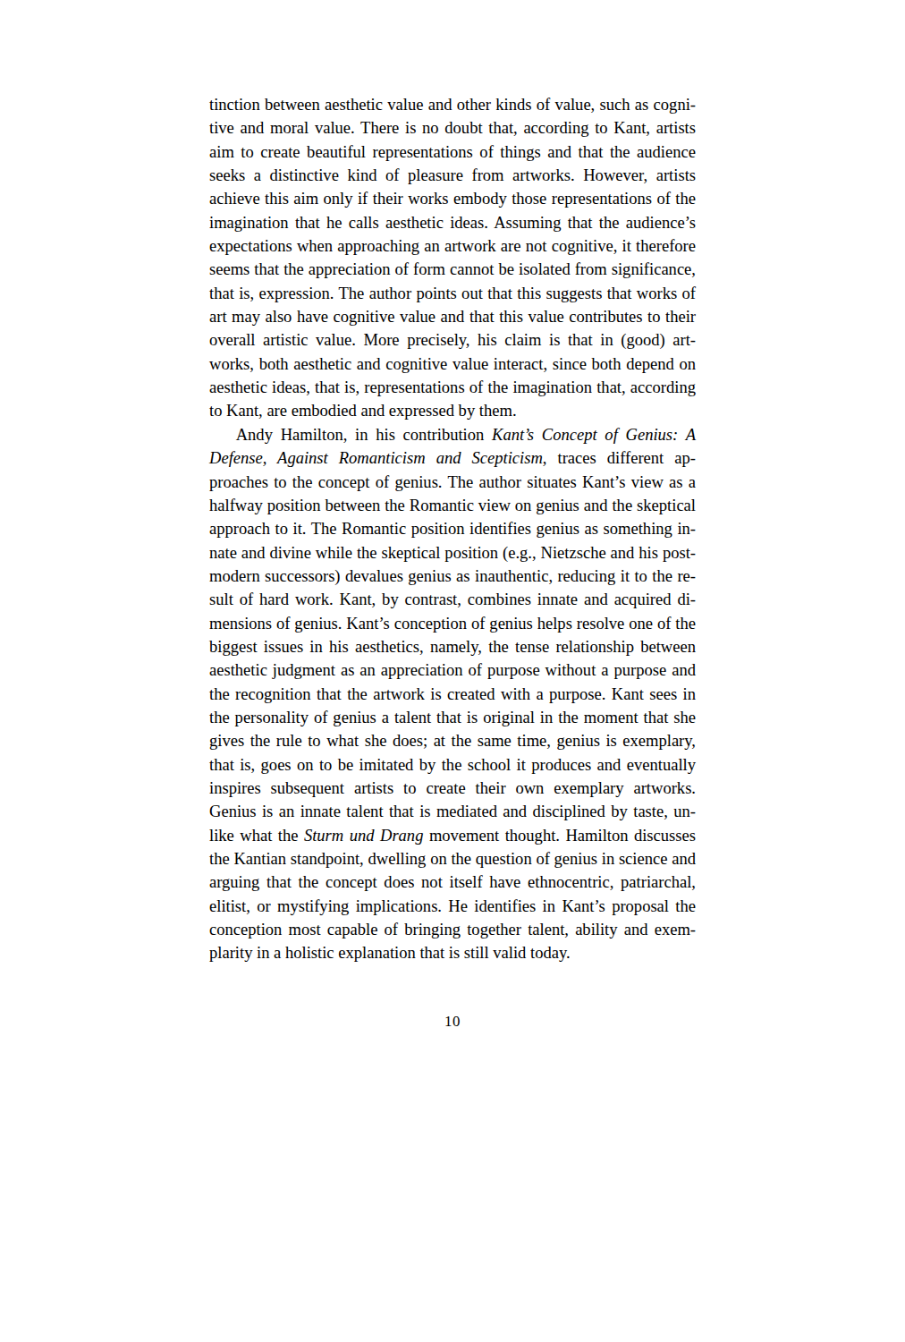tinction between aesthetic value and other kinds of value, such as cognitive and moral value. There is no doubt that, according to Kant, artists aim to create beautiful representations of things and that the audience seeks a distinctive kind of pleasure from artworks. However, artists achieve this aim only if their works embody those representations of the imagination that he calls aesthetic ideas. Assuming that the audience’s expectations when approaching an artwork are not cognitive, it therefore seems that the appreciation of form cannot be isolated from significance, that is, expression. The author points out that this suggests that works of art may also have cognitive value and that this value contributes to their overall artistic value. More precisely, his claim is that in (good) artworks, both aesthetic and cognitive value interact, since both depend on aesthetic ideas, that is, representations of the imagination that, according to Kant, are embodied and expressed by them.
Andy Hamilton, in his contribution Kant’s Concept of Genius: A Defense, Against Romanticism and Scepticism, traces different approaches to the concept of genius. The author situates Kant’s view as a halfway position between the Romantic view on genius and the skeptical approach to it. The Romantic position identifies genius as something innate and divine while the skeptical position (e.g., Nietzsche and his postmodern successors) devalues genius as inauthentic, reducing it to the result of hard work. Kant, by contrast, combines innate and acquired dimensions of genius. Kant’s conception of genius helps resolve one of the biggest issues in his aesthetics, namely, the tense relationship between aesthetic judgment as an appreciation of purpose without a purpose and the recognition that the artwork is created with a purpose. Kant sees in the personality of genius a talent that is original in the moment that she gives the rule to what she does; at the same time, genius is exemplary, that is, goes on to be imitated by the school it produces and eventually inspires subsequent artists to create their own exemplary artworks. Genius is an innate talent that is mediated and disciplined by taste, unlike what the Sturm und Drang movement thought. Hamilton discusses the Kantian standpoint, dwelling on the question of genius in science and arguing that the concept does not itself have ethnocentric, patriarchal, elitist, or mystifying implications. He identifies in Kant’s proposal the conception most capable of bringing together talent, ability and exemplarity in a holistic explanation that is still valid today.
10